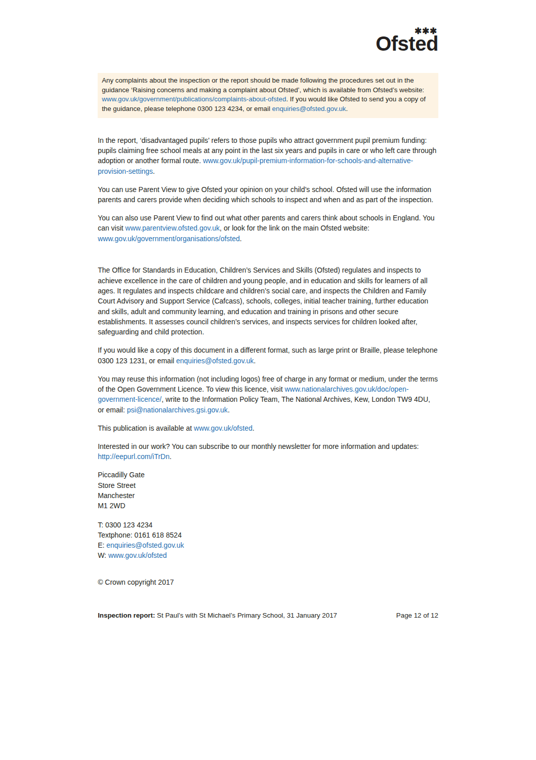✱✱✱
Ofsted
Any complaints about the inspection or the report should be made following the procedures set out in the guidance ‘Raising concerns and making a complaint about Ofsted’, which is available from Ofsted’s website: www.gov.uk/government/publications/complaints-about-ofsted. If you would like Ofsted to send you a copy of the guidance, please telephone 0300 123 4234, or email enquiries@ofsted.gov.uk.
In the report, ‘disadvantaged pupils’ refers to those pupils who attract government pupil premium funding: pupils claiming free school meals at any point in the last six years and pupils in care or who left care through adoption or another formal route. www.gov.uk/pupil-premium-information-for-schools-and-alternative-provision-settings.
You can use Parent View to give Ofsted your opinion on your child’s school. Ofsted will use the information parents and carers provide when deciding which schools to inspect and when and as part of the inspection.
You can also use Parent View to find out what other parents and carers think about schools in England. You can visit www.parentview.ofsted.gov.uk, or look for the link on the main Ofsted website: www.gov.uk/government/organisations/ofsted.
The Office for Standards in Education, Children’s Services and Skills (Ofsted) regulates and inspects to achieve excellence in the care of children and young people, and in education and skills for learners of all ages. It regulates and inspects childcare and children’s social care, and inspects the Children and Family Court Advisory and Support Service (Cafcass), schools, colleges, initial teacher training, further education and skills, adult and community learning, and education and training in prisons and other secure establishments. It assesses council children’s services, and inspects services for children looked after, safeguarding and child protection.
If you would like a copy of this document in a different format, such as large print or Braille, please telephone 0300 123 1231, or email enquiries@ofsted.gov.uk.
You may reuse this information (not including logos) free of charge in any format or medium, under the terms of the Open Government Licence. To view this licence, visit www.nationalarchives.gov.uk/doc/open-government-licence/, write to the Information Policy Team, The National Archives, Kew, London TW9 4DU, or email: psi@nationalarchives.gsi.gov.uk.
This publication is available at www.gov.uk/ofsted.
Interested in our work? You can subscribe to our monthly newsletter for more information and updates: http://eepurl.com/iTrDn.
Piccadilly Gate
Store Street
Manchester
M1 2WD
T: 0300 123 4234
Textphone: 0161 618 8524
E: enquiries@ofsted.gov.uk
W: www.gov.uk/ofsted
© Crown copyright 2017
Inspection report: St Paul’s with St Michael’s Primary School, 31 January 2017
Page 12 of 12